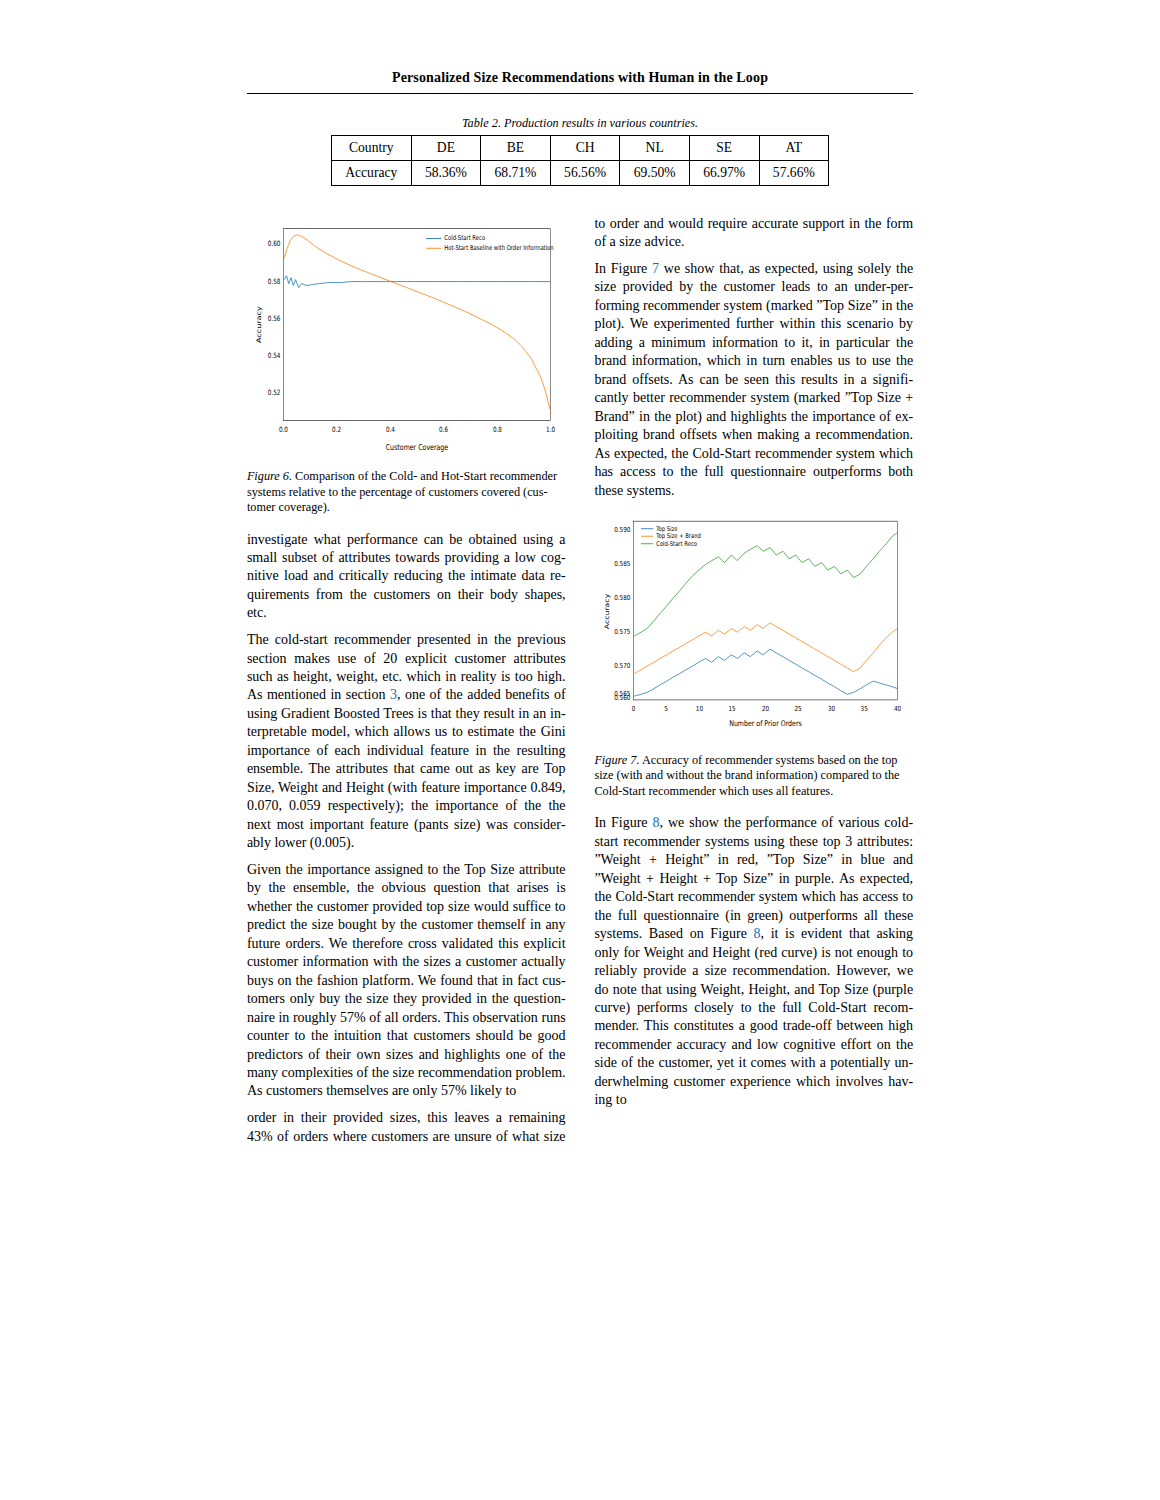Personalized Size Recommendations with Human in the Loop
Table 2. Production results in various countries.
| Country | DE | BE | CH | NL | SE | AT |
| --- | --- | --- | --- | --- | --- | --- |
| Accuracy | 58.36% | 68.71% | 56.56% | 69.50% | 66.97% | 57.66% |
0.60 0.58 0.56 0.54 0.52 0.0 0.2 0.4 0.6 0.8 1.0 Customer Coverage Accuracy Cold-Start Reco Hot-Start Baseline with Order Information
Figure 6. Comparison of the Cold- and Hot-Start recommender systems relative to the percentage of customers covered (customer coverage).
investigate what performance can be obtained using a small subset of attributes towards providing a low cognitive load and critically reducing the intimate data requirements from the customers on their body shapes, etc.
The cold-start recommender presented in the previous section makes use of 20 explicit customer attributes such as height, weight, etc. which in reality is too high. As mentioned in section 3, one of the added benefits of using Gradient Boosted Trees is that they result in an interpretable model, which allows us to estimate the Gini importance of each individual feature in the resulting ensemble. The attributes that came out as key are Top Size, Weight and Height (with feature importance 0.849, 0.070, 0.059 respectively); the importance of the the next most important feature (pants size) was considerably lower (0.005).
Given the importance assigned to the Top Size attribute by the ensemble, the obvious question that arises is whether the customer provided top size would suffice to predict the size bought by the customer themself in any future orders. We therefore cross validated this explicit customer information with the sizes a customer actually buys on the fashion platform. We found that in fact customers only buy the size they provided in the questionnaire in roughly 57% of all orders. This observation runs counter to the intuition that customers should be good predictors of their own sizes and highlights one of the many complexities of the size recommendation problem. As customers themselves are only 57% likely to
order in their provided sizes, this leaves a remaining 43% of orders where customers are unsure of what size to order and would require accurate support in the form of a size advice.
In Figure 7 we show that, as expected, using solely the size provided by the customer leads to an under-performing recommender system (marked ”Top Size” in the plot). We experimented further within this scenario by adding a minimum information to it, in particular the brand information, which in turn enables us to use the brand offsets. As can be seen this results in a significantly better recommender system (marked ”Top Size + Brand” in the plot) and highlights the importance of exploiting brand offsets when making a recommendation. As expected, the Cold-Start recommender system which has access to the full questionnaire outperforms both these systems.
0.590 0.585 0.580 0.575 0.570 0.565 0.560 0 5 10 15 20 25 30 35 40 Number of Prior Orders Accuracy Top Size Top Size + Brand Cold-Start Reco
Figure 7. Accuracy of recommender systems based on the top size (with and without the brand information) compared to the Cold-Start recommender which uses all features.
In Figure 8, we show the performance of various cold-start recommender systems using these top 3 attributes: ”Weight + Height” in red, ”Top Size” in blue and ”Weight + Height + Top Size” in purple. As expected, the Cold-Start recommender system which has access to the full questionnaire (in green) outperforms all these systems. Based on Figure 8, it is evident that asking only for Weight and Height (red curve) is not enough to reliably provide a size recommendation. However, we do note that using Weight, Height, and Top Size (purple curve) performs closely to the full Cold-Start recommender. This constitutes a good trade-off between high recommender accuracy and low cognitive effort on the side of the customer, yet it comes with a potentially underwhelming customer experience which involves having to